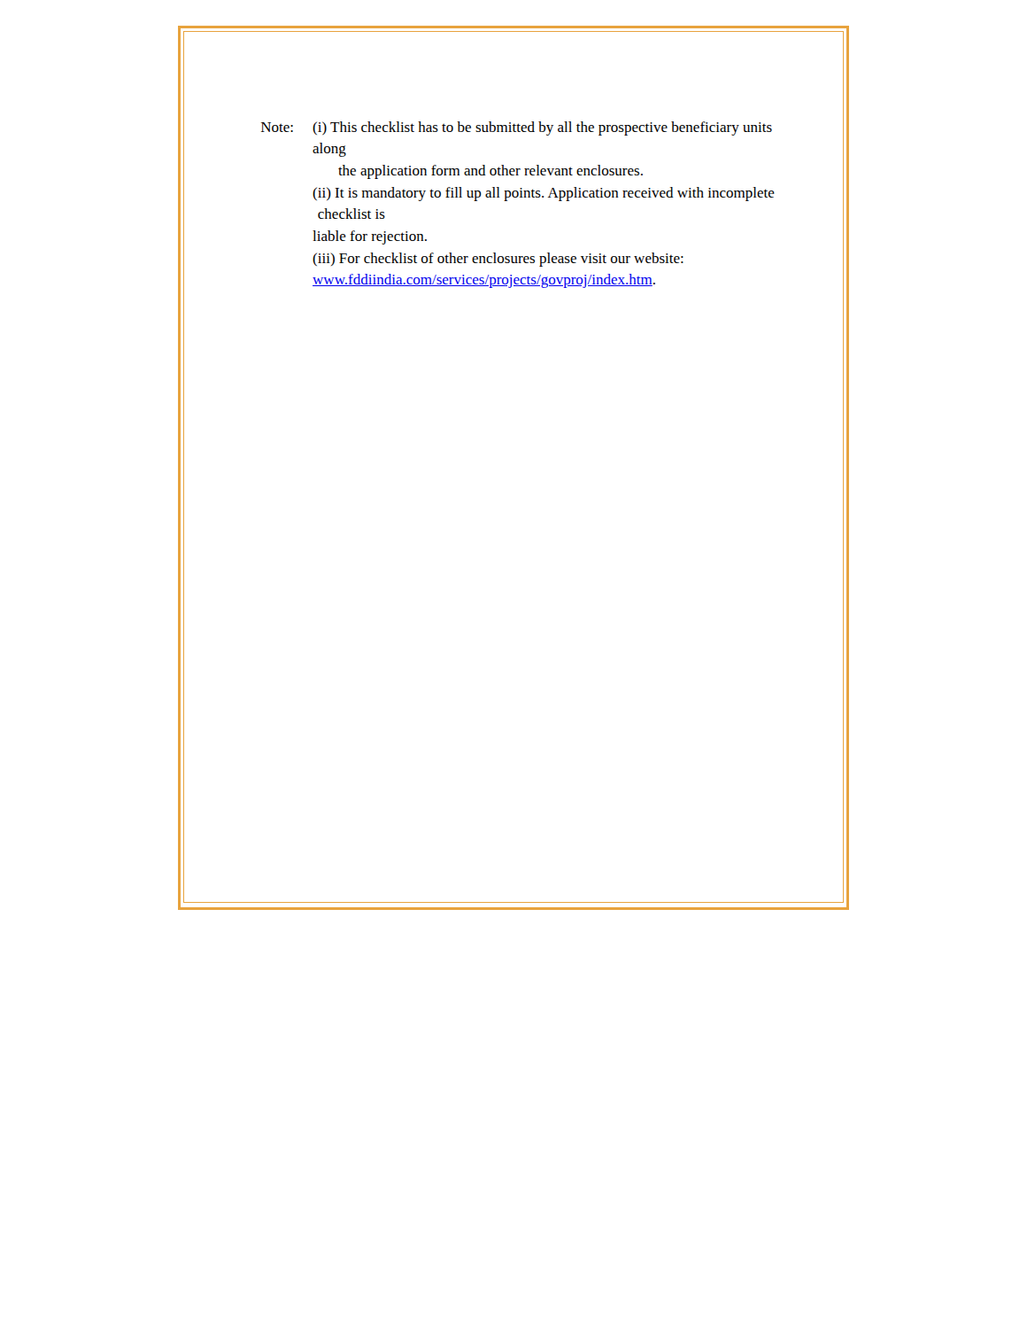Note:
(i) This checklist has to be submitted by all the prospective beneficiary units alongthe application form and other relevant enclosures.
(ii) It is mandatory to fill up all points. Application received with incomplete checklist isliable for rejection.
(iii) For checklist of other enclosures please visit our website:
www.fddiindia.com/services/projects/govproj/index.htm.